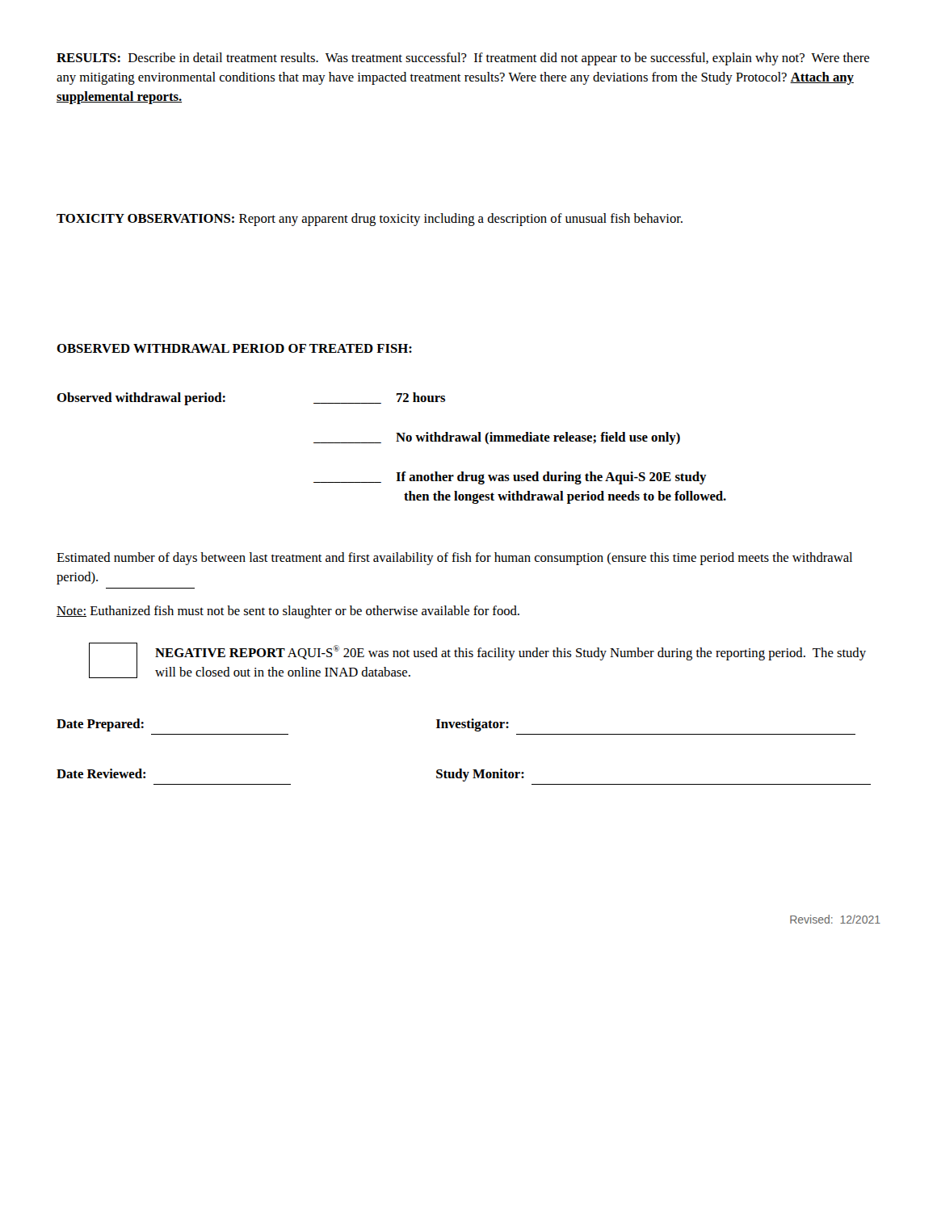RESULTS: Describe in detail treatment results. Was treatment successful? If treatment did not appear to be successful, explain why not? Were there any mitigating environmental conditions that may have impacted treatment results? Were there any deviations from the Study Protocol? Attach any supplemental reports.
TOXICITY OBSERVATIONS: Report any apparent drug toxicity including a description of unusual fish behavior.
OBSERVED WITHDRAWAL PERIOD OF TREATED FISH:
| Observed withdrawal period: | __________ | 72 hours |
| | __________ | No withdrawal (immediate release; field use only) |
| | __________ | If another drug was used during the Aqui-S 20E study then the longest withdrawal period needs to be followed. |
Estimated number of days between last treatment and first availability of fish for human consumption (ensure this time period meets the withdrawal period).
Note: Euthanized fish must not be sent to slaughter or be otherwise available for food.
NEGATIVE REPORT AQUI-S® 20E was not used at this facility under this Study Number during the reporting period. The study will be closed out in the online INAD database.
| Date Prepared: | Investigator: |
| Date Reviewed: | Study Monitor: |
Revised: 12/2021